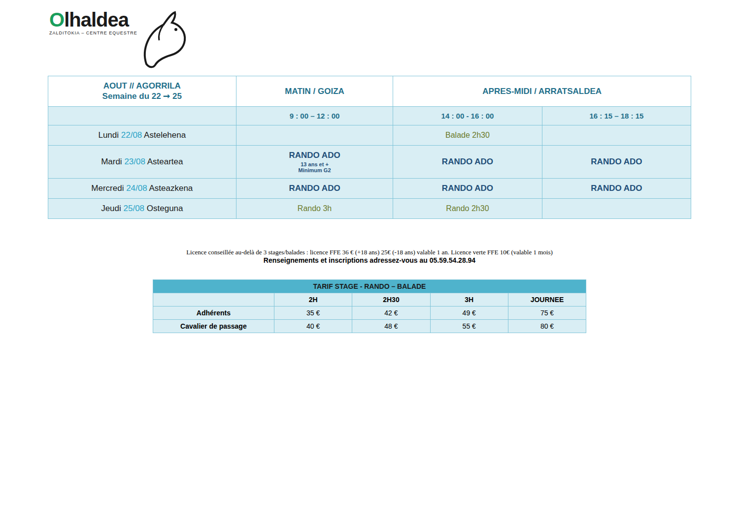Olhaldea
ZALDITOKIA – CENTRE EQUESTRE
| AOUT // AGORRILA Semaine du 22 ➞ 25 | MATIN / GOIZA | APRES-MIDI / ARRATSALDEA |
| | 9 : 00 – 12 : 00 | 14 : 00 - 16 : 00 | 16 : 15 – 18 : 15 |
| Lundi 22/08 Astelehena | | Balade 2h30 | |
| Mardi 23/08 Asteartea | RANDO ADO 13 ans et + Minimum G2 | RANDO ADO | RANDO ADO |
| Mercredi 24/08 Asteazkena | RANDO ADO | RANDO ADO | RANDO ADO |
| Jeudi 25/08 Osteguna | Rando 3h | Rando 2h30 | |
Licence conseillée au-delà de 3 stages/balades : licence FFE 36 € (+18 ans) 25€ (-18 ans) valable 1 an. Licence verte FFE 10€ (valable 1 mois)
Renseignements et inscriptions adressez-vous au 05.59.54.28.94
| TARIF STAGE - RANDO – BALADE |
| | 2H | 2H30 | 3H | JOURNEE |
| Adhérents | 35 € | 42 € | 49 € | 75 € |
| Cavalier de passage | 40 € | 48 € | 55 € | 80 € |